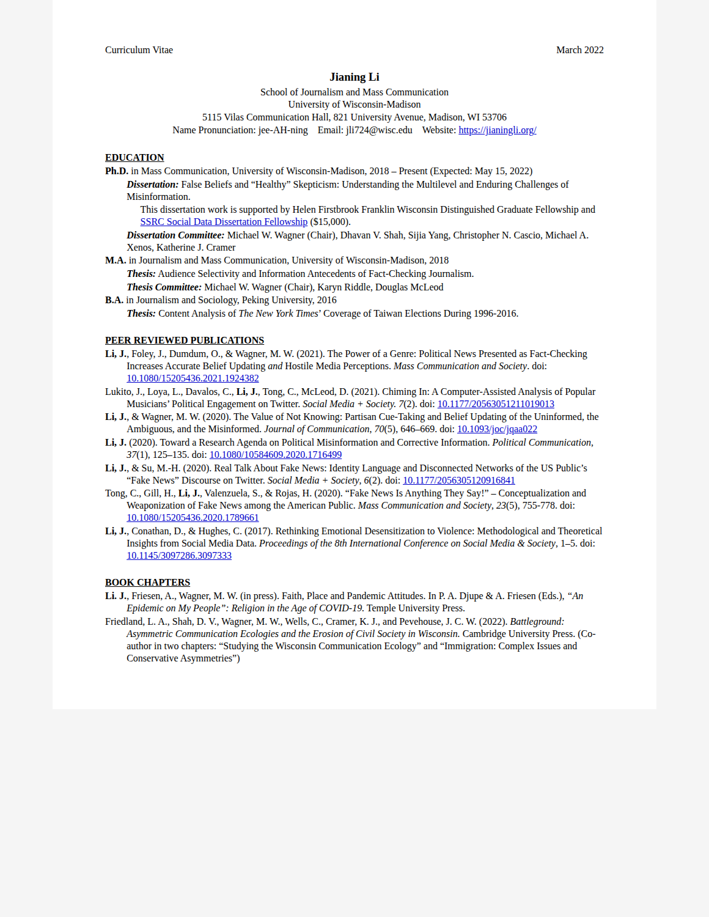Curriculum Vitae March 2022
Jianing Li
School of Journalism and Mass Communication
University of Wisconsin-Madison
5115 Vilas Communication Hall, 821 University Avenue, Madison, WI 53706
Name Pronunciation: jee-AH-ning Email: jli724@wisc.edu Website: https://jianingli.org/
Education
Ph.D. in Mass Communication, University of Wisconsin-Madison, 2018 – Present (Expected: May 15, 2022)
Dissertation: False Beliefs and “Healthy” Skepticism: Understanding the Multilevel and Enduring Challenges of Misinformation.
This dissertation work is supported by Helen Firstbrook Franklin Wisconsin Distinguished Graduate Fellowship and SSRC Social Data Dissertation Fellowship ($15,000).
Dissertation Committee: Michael W. Wagner (Chair), Dhavan V. Shah, Sijia Yang, Christopher N. Cascio, Michael A. Xenos, Katherine J. Cramer
M.A. in Journalism and Mass Communication, University of Wisconsin-Madison, 2018
Thesis: Audience Selectivity and Information Antecedents of Fact-Checking Journalism.
Thesis Committee: Michael W. Wagner (Chair), Karyn Riddle, Douglas McLeod
B.A. in Journalism and Sociology, Peking University, 2016
Thesis: Content Analysis of The New York Times’ Coverage of Taiwan Elections During 1996-2016.
Peer Reviewed Publications
Li, J., Foley, J., Dumdum, O., & Wagner, M. W. (2021). The Power of a Genre: Political News Presented as Fact-Checking Increases Accurate Belief Updating and Hostile Media Perceptions. Mass Communication and Society. doi: 10.1080/15205436.2021.1924382
Lukito, J., Loya, L., Davalos, C., Li, J., Tong, C., McLeod, D. (2021). Chiming In: A Computer-Assisted Analysis of Popular Musicians’ Political Engagement on Twitter. Social Media + Society. 7(2). doi: 10.1177/20563051211019013
Li, J., & Wagner, M. W. (2020). The Value of Not Knowing: Partisan Cue-Taking and Belief Updating of the Uninformed, the Ambiguous, and the Misinformed. Journal of Communication, 70(5), 646–669. doi: 10.1093/joc/jqaa022
Li, J. (2020). Toward a Research Agenda on Political Misinformation and Corrective Information. Political Communication, 37(1), 125–135. doi: 10.1080/10584609.2020.1716499
Li, J., & Su, M.-H. (2020). Real Talk About Fake News: Identity Language and Disconnected Networks of the US Public’s “Fake News” Discourse on Twitter. Social Media + Society, 6(2). doi: 10.1177/2056305120916841
Tong, C., Gill, H., Li, J., Valenzuela, S., & Rojas, H. (2020). “Fake News Is Anything They Say!” – Conceptualization and Weaponization of Fake News among the American Public. Mass Communication and Society, 23(5), 755-778. doi: 10.1080/15205436.2020.1789661
Li, J., Conathan, D., & Hughes, C. (2017). Rethinking Emotional Desensitization to Violence: Methodological and Theoretical Insights from Social Media Data. Proceedings of the 8th International Conference on Social Media & Society, 1–5. doi: 10.1145/3097286.3097333
Book Chapters
Li. J., Friesen, A., Wagner, M. W. (in press). Faith, Place and Pandemic Attitudes. In P. A. Djupe & A. Friesen (Eds.), “An Epidemic on My People”: Religion in the Age of COVID-19. Temple University Press.
Friedland, L. A., Shah, D. V., Wagner, M. W., Wells, C., Cramer, K. J., and Pevehouse, J. C. W. (2022). Battleground: Asymmetric Communication Ecologies and the Erosion of Civil Society in Wisconsin. Cambridge University Press. (Co-author in two chapters: “Studying the Wisconsin Communication Ecology” and “Immigration: Complex Issues and Conservative Asymmetries”)